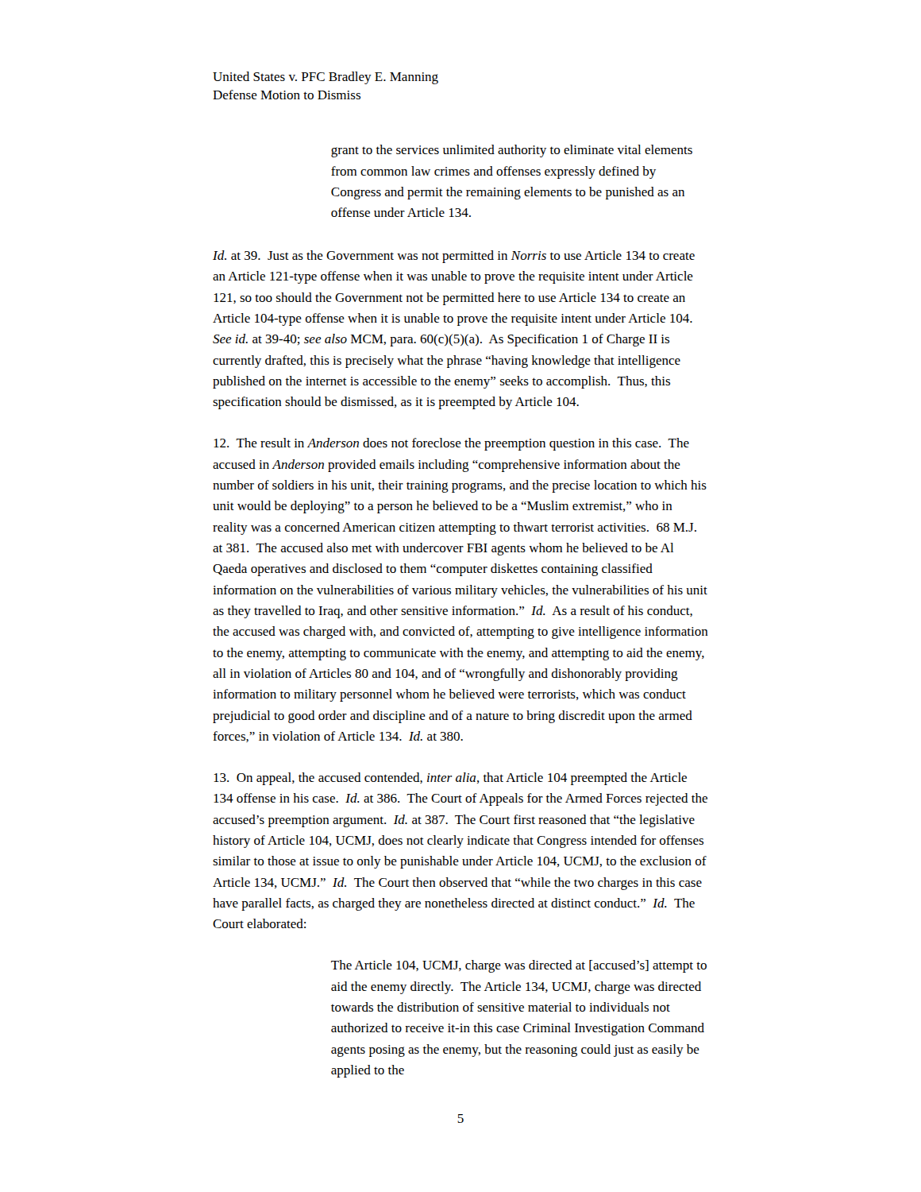United States v. PFC Bradley E. Manning
Defense Motion to Dismiss
grant to the services unlimited authority to eliminate vital elements from common law crimes and offenses expressly defined by Congress and permit the remaining elements to be punished as an offense under Article 134.
Id. at 39. Just as the Government was not permitted in Norris to use Article 134 to create an Article 121-type offense when it was unable to prove the requisite intent under Article 121, so too should the Government not be permitted here to use Article 134 to create an Article 104-type offense when it is unable to prove the requisite intent under Article 104. See id. at 39-40; see also MCM, para. 60(c)(5)(a). As Specification 1 of Charge II is currently drafted, this is precisely what the phrase “having knowledge that intelligence published on the internet is accessible to the enemy” seeks to accomplish. Thus, this specification should be dismissed, as it is preempted by Article 104.
12. The result in Anderson does not foreclose the preemption question in this case. The accused in Anderson provided emails including “comprehensive information about the number of soldiers in his unit, their training programs, and the precise location to which his unit would be deploying” to a person he believed to be a “Muslim extremist,” who in reality was a concerned American citizen attempting to thwart terrorist activities. 68 M.J. at 381. The accused also met with undercover FBI agents whom he believed to be Al Qaeda operatives and disclosed to them “computer diskettes containing classified information on the vulnerabilities of various military vehicles, the vulnerabilities of his unit as they travelled to Iraq, and other sensitive information.” Id. As a result of his conduct, the accused was charged with, and convicted of, attempting to give intelligence information to the enemy, attempting to communicate with the enemy, and attempting to aid the enemy, all in violation of Articles 80 and 104, and of “wrongfully and dishonorably providing information to military personnel whom he believed were terrorists, which was conduct prejudicial to good order and discipline and of a nature to bring discredit upon the armed forces,” in violation of Article 134. Id. at 380.
13. On appeal, the accused contended, inter alia, that Article 104 preempted the Article 134 offense in his case. Id. at 386. The Court of Appeals for the Armed Forces rejected the accused’s preemption argument. Id. at 387. The Court first reasoned that “the legislative history of Article 104, UCMJ, does not clearly indicate that Congress intended for offenses similar to those at issue to only be punishable under Article 104, UCMJ, to the exclusion of Article 134, UCMJ.” Id. The Court then observed that “while the two charges in this case have parallel facts, as charged they are nonetheless directed at distinct conduct.” Id. The Court elaborated:
The Article 104, UCMJ, charge was directed at [accused’s] attempt to aid the enemy directly. The Article 134, UCMJ, charge was directed towards the distribution of sensitive material to individuals not authorized to receive it-in this case Criminal Investigation Command agents posing as the enemy, but the reasoning could just as easily be applied to the
5